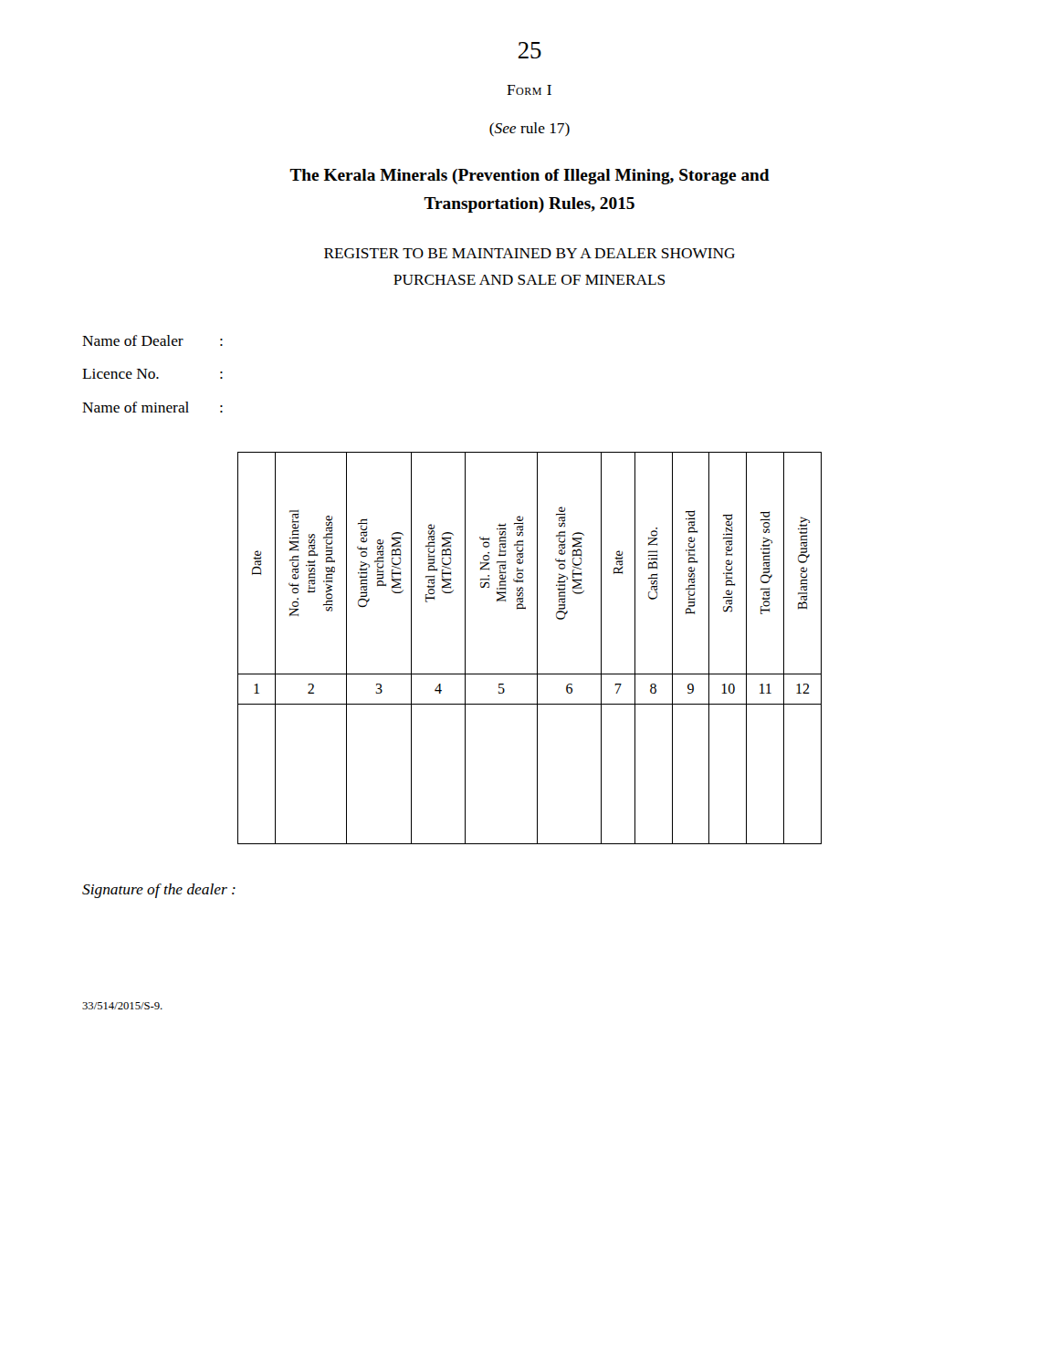25
Form I
(See rule 17)
The Kerala Minerals (Prevention of Illegal Mining, Storage and Transportation) Rules, 2015
REGISTER TO BE MAINTAINED BY A DEALER SHOWING PURCHASE AND SALE OF MINERALS
Name of Dealer:
Licence No.:
Name of mineral:
| Date | No. of each Mineral transit pass showing purchase | Quantity of each purchase (MT/CBM) | Total purchase (MT/CBM) | Sl. No. of Mineral transit pass for each sale | Quantity of each sale (MT/CBM) | Rate | Cash Bill No. | Purchase price paid | Sale price realized | Total Quantity sold | Balance Quantity |
| --- | --- | --- | --- | --- | --- | --- | --- | --- | --- | --- | --- |
| 1 | 2 | 3 | 4 | 5 | 6 | 7 | 8 | 9 | 10 | 11 | 12 |
Signature of the dealer :
33/514/2015/S-9.